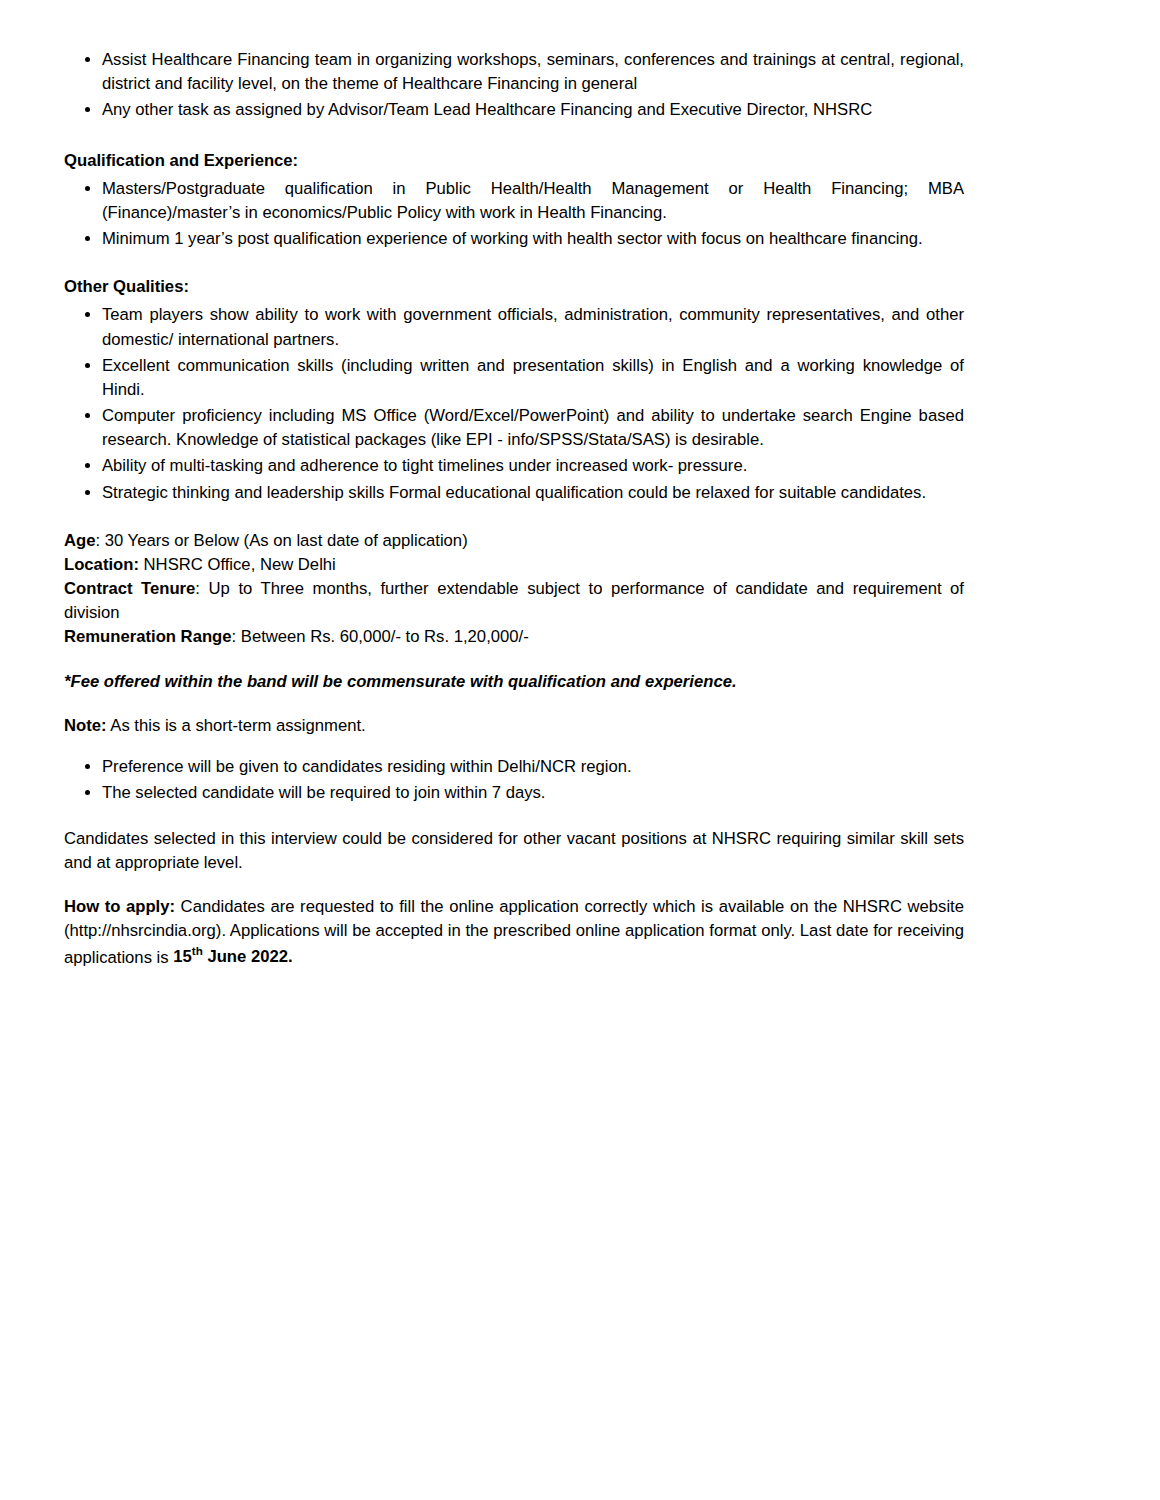Assist Healthcare Financing team in organizing workshops, seminars, conferences and trainings at central, regional, district and facility level, on the theme of Healthcare Financing in general
Any other task as assigned by Advisor/Team Lead Healthcare Financing and Executive Director, NHSRC
Qualification and Experience:
Masters/Postgraduate qualification in Public Health/Health Management or Health Financing; MBA (Finance)/master’s in economics/Public Policy with work in Health Financing.
Minimum 1 year’s post qualification experience of working with health sector with focus on healthcare financing.
Other Qualities:
Team players show ability to work with government officials, administration, community representatives, and other domestic/ international partners.
Excellent communication skills (including written and presentation skills) in English and a working knowledge of Hindi.
Computer proficiency including MS Office (Word/Excel/PowerPoint) and ability to undertake search Engine based research. Knowledge of statistical packages (like EPI - info/SPSS/Stata/SAS) is desirable.
Ability of multi-tasking and adherence to tight timelines under increased work- pressure.
Strategic thinking and leadership skills Formal educational qualification could be relaxed for suitable candidates.
Age: 30 Years or Below (As on last date of application)
Location: NHSRC Office, New Delhi
Contract Tenure: Up to Three months, further extendable subject to performance of candidate and requirement of division
Remuneration Range: Between Rs. 60,000/- to Rs. 1,20,000/-
*Fee offered within the band will be commensurate with qualification and experience.
Note: As this is a short-term assignment.
Preference will be given to candidates residing within Delhi/NCR region.
The selected candidate will be required to join within 7 days.
Candidates selected in this interview could be considered for other vacant positions at NHSRC requiring similar skill sets and at appropriate level.
How to apply: Candidates are requested to fill the online application correctly which is available on the NHSRC website (http://nhsrcindia.org). Applications will be accepted in the prescribed online application format only. Last date for receiving applications is 15th June 2022.